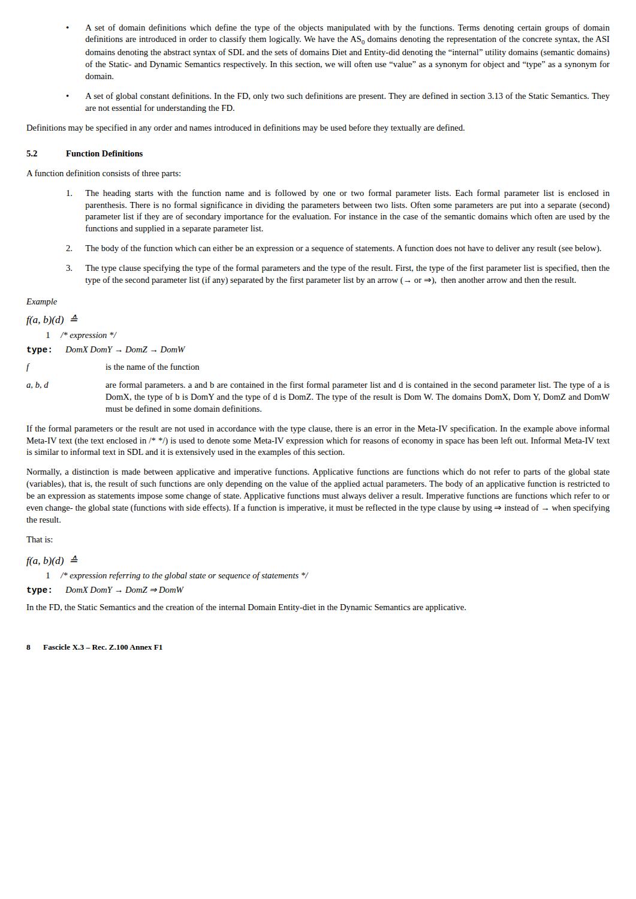A set of domain definitions which define the type of the objects manipulated with by the functions. Terms denoting certain groups of domain definitions are introduced in order to classify them logically. We have the AS0 domains denoting the representation of the concrete syntax, the ASI domains denoting the abstract syntax of SDL and the sets of domains Diet and Entity-did denoting the “internal” utility domains (semantic domains) of the Static- and Dynamic Semantics respectively. In this section, we will often use “value” as a synonym for object and “type” as a synonym for domain.
A set of global constant definitions. In the FD, only two such definitions are present. They are defined in section 3.13 of the Static Semantics. They are not essential for understanding the FD.
Definitions may be specified in any order and names introduced in definitions may be used before they textually are defined.
5.2 Function Definitions
A function definition consists of three parts:
1. The heading starts with the function name and is followed by one or two formal parameter lists. Each formal parameter list is enclosed in parenthesis. There is no formal significance in dividing the parameters between two lists. Often some parameters are put into a separate (second) parameter list if they are of secondary importance for the evaluation. For instance in the case of the semantic domains which often are used by the functions and supplied in a separate parameter list.
2. The body of the function which can either be an expression or a sequence of statements. A function does not have to deliver any result (see below).
3. The type clause specifying the type of the formal parameters and the type of the result. First, the type of the first parameter list is specified, then the type of the second parameter list (if any) separated by the first parameter list by an arrow (→ or ⇒), then another arrow and then the result.
Example
f(a, b)(d) ≙
1/* expression */
type: DomX DomY → DomZ → DomW
f
is the name of the function
a, b, d
are formal parameters. a and b are contained in the first formal parameter list and d is contained in the second parameter list. The type of a is DomX, the type of b is DomY and the type of d is DomZ. The type of the result is Dom W. The domains DomX, Dom Y, DomZ and DomW must be defined in some domain definitions.
If the formal parameters or the result are not used in accordance with the type clause, there is an error in the Meta-IV specification. In the example above informal Meta-IV text (the text enclosed in /* */) is used to denote some Meta-IV expression which for reasons of economy in space has been left out. Informal Meta-IV text is similar to informal text in SDL and it is extensively used in the examples of this section.
Normally, a distinction is made between applicative and imperative functions. Applicative functions are functions which do not refer to parts of the global state (variables), that is, the result of such functions are only depending on the value of the applied actual parameters. The body of an applicative function is restricted to be an expression as statements impose some change of state. Applicative functions must always deliver a result. Imperative functions are functions which refer to or even change- the global state (functions with side effects). If a function is imperative, it must be reflected in the type clause by using ⇒ instead of → when specifying the result.
That is:
f(a, b)(d) ≙
1/* expression referring to the global state or sequence of statements */
type: DomX DomY → DomZ ⇒ DomW
In the FD, the Static Semantics and the creation of the internal Domain Entity-diet in the Dynamic Semantics are applicative.
8 Fascicle X.3 – Rec. Z.100 Annex F1